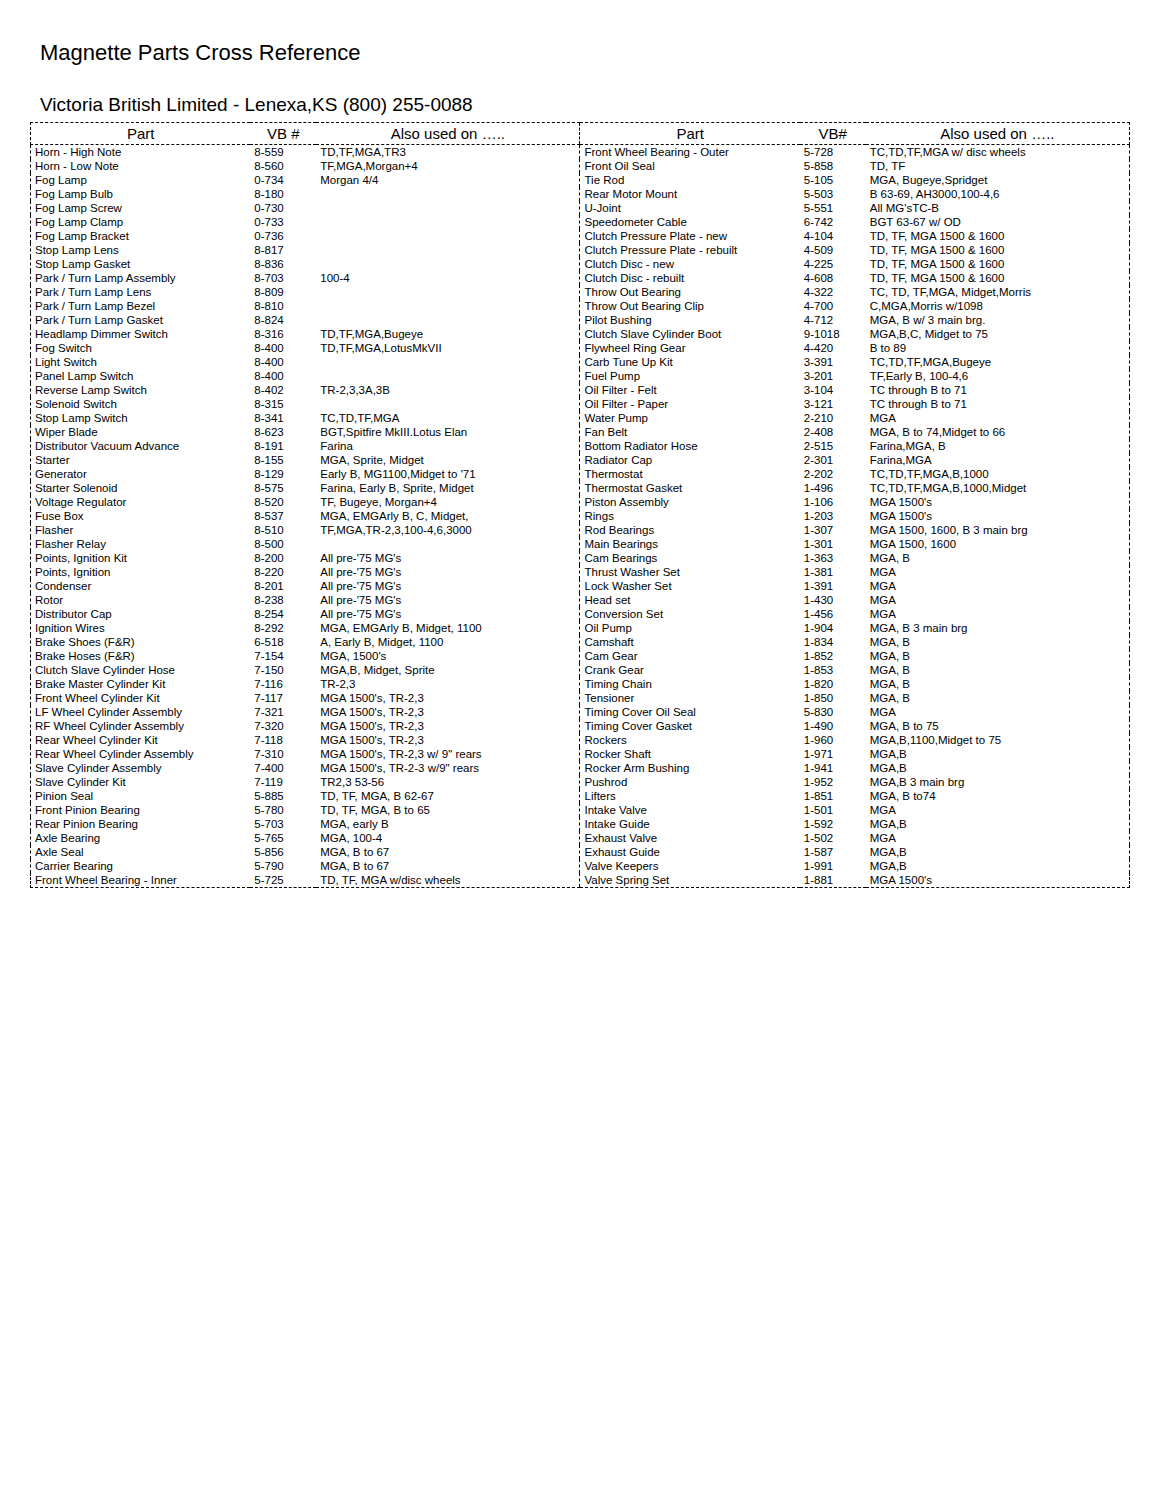Magnette Parts Cross Reference
Victoria British Limited - Lenexa,KS (800) 255-0088
| Part | VB # | Also used on ….. | Part | VB# | Also used on ….. |
| --- | --- | --- | --- | --- | --- |
| Horn - High Note | 8-559 | TD,TF,MGA,TR3 | Front Wheel Bearing - Outer | 5-728 | TC,TD,TF,MGA w/ disc wheels |
| Horn - Low Note | 8-560 | TF,MGA,Morgan+4 | Front Oil Seal | 5-858 | TD, TF |
| Fog Lamp | 0-734 | Morgan 4/4 | Tie Rod | 5-105 | MGA, Bugeye,Spridget |
| Fog Lamp Bulb | 8-180 | | Rear Motor Mount | 5-503 | B 63-69, AH3000,100-4,6 |
| Fog Lamp Screw | 0-730 | | U-Joint | 5-551 | All MG'sTC-B |
| Fog Lamp Clamp | 0-733 | | Speedometer Cable | 6-742 | BGT 63-67 w/ OD |
| Fog Lamp Bracket | 0-736 | | Clutch Pressure Plate - new | 4-104 | TD, TF, MGA 1500 & 1600 |
| Stop Lamp Lens | 8-817 | | Clutch Pressure Plate - rebuilt | 4-509 | TD, TF, MGA 1500 & 1600 |
| Stop Lamp Gasket | 8-836 | | Clutch Disc - new | 4-225 | TD, TF, MGA 1500 & 1600 |
| Park / Turn Lamp Assembly | 8-703 | 100-4 | Clutch Disc - rebuilt | 4-608 | TD, TF, MGA 1500 & 1600 |
| Park / Turn Lamp Lens | 8-809 | | Throw Out Bearing | 4-322 | TC, TD, TF,MGA, Midget,Morris |
| Park / Turn Lamp Bezel | 8-810 | | Throw Out Bearing Clip | 4-700 | C,MGA,Morris w/1098 |
| Park / Turn Lamp Gasket | 8-824 | | Pilot Bushing | 4-712 | MGA, B w/ 3 main brg. |
| Headlamp Dimmer Switch | 8-316 | TD,TF,MGA,Bugeye | Clutch Slave Cylinder Boot | 9-1018 | MGA,B,C, Midget to 75 |
| Fog Switch | 8-400 | TD,TF,MGA,LotusMkVII | Flywheel Ring Gear | 4-420 | B to 89 |
| Light Switch | 8-400 | | Carb Tune Up Kit | 3-391 | TC,TD,TF,MGA,Bugeye |
| Panel Lamp Switch | 8-400 | | Fuel Pump | 3-201 | TF,Early B, 100-4,6 |
| Reverse Lamp Switch | 8-402 | TR-2,3,3A,3B | Oil Filter - Felt | 3-104 | TC through B to 71 |
| Solenoid Switch | 8-315 | | Oil Filter - Paper | 3-121 | TC through B to 71 |
| Stop Lamp Switch | 8-341 | TC,TD,TF,MGA | Water Pump | 2-210 | MGA |
| Wiper Blade | 8-623 | BGT,Spitfire MkIII.Lotus Elan | Fan Belt | 2-408 | MGA, B to 74,Midget to 66 |
| Distributor Vacuum Advance | 8-191 | Farina | Bottom Radiator Hose | 2-515 | Farina,MGA, B |
| Starter | 8-155 | MGA, Sprite, Midget | Radiator Cap | 2-301 | Farina,MGA |
| Generator | 8-129 | Early B, MG1100,Midget to '71 | Thermostat | 2-202 | TC,TD,TF,MGA,B,1000 |
| Starter Solenoid | 8-575 | Farina, Early B, Sprite, Midget | Thermostat Gasket | 1-496 | TC,TD,TF,MGA,B,1000,Midget |
| Voltage Regulator | 8-520 | TF, Bugeye, Morgan+4 | Piston Assembly | 1-106 | MGA 1500's |
| Fuse Box | 8-537 | MGA, EMGArly B, C, Midget, | Rings | 1-203 | MGA 1500's |
| Flasher | 8-510 | TF,MGA,TR-2,3,100-4,6,3000 | Rod Bearings | 1-307 | MGA 1500, 1600, B 3 main brg |
| Flasher Relay | 8-500 | | Main Bearings | 1-301 | MGA 1500, 1600 |
| Points, Ignition Kit | 8-200 | All pre-'75 MG's | Cam Bearings | 1-363 | MGA, B |
| Points, Ignition | 8-220 | All pre-'75 MG's | Thrust Washer Set | 1-381 | MGA |
| Condenser | 8-201 | All pre-'75 MG's | Lock Washer Set | 1-391 | MGA |
| Rotor | 8-238 | All pre-'75 MG's | Head set | 1-430 | MGA |
| Distributor Cap | 8-254 | All pre-'75 MG's | Conversion Set | 1-456 | MGA |
| Ignition Wires | 8-292 | MGA, EMGArly B, Midget, 1100 | Oil Pump | 1-904 | MGA, B 3 main brg |
| Brake Shoes (F&R) | 6-518 | A, Early B, Midget, 1100 | Camshaft | 1-834 | MGA, B |
| Brake Hoses (F&R) | 7-154 | MGA, 1500's | Cam Gear | 1-852 | MGA, B |
| Clutch Slave Cylinder Hose | 7-150 | MGA,B, Midget, Sprite | Crank Gear | 1-853 | MGA, B |
| Brake Master Cylinder Kit | 7-116 | TR-2,3 | Timing Chain | 1-820 | MGA, B |
| Front Wheel Cylinder Kit | 7-117 | MGA 1500's, TR-2,3 | Tensioner | 1-850 | MGA, B |
| LF Wheel Cylinder Assembly | 7-321 | MGA 1500's, TR-2,3 | Timing Cover Oil Seal | 5-830 | MGA |
| RF Wheel Cylinder Assembly | 7-320 | MGA 1500's, TR-2,3 | Timing Cover Gasket | 1-490 | MGA, B to 75 |
| Rear Wheel Cylinder Kit | 7-118 | MGA 1500's, TR-2,3 | Rockers | 1-960 | MGA,B,1100,Midget to 75 |
| Rear Wheel Cylinder Assembly | 7-310 | MGA 1500's, TR-2,3 w/ 9" rears | Rocker Shaft | 1-971 | MGA,B |
| Slave Cylinder Assembly | 7-400 | MGA 1500's, TR-2-3 w/9" rears | Rocker Arm Bushing | 1-941 | MGA,B |
| Slave Cylinder Kit | 7-119 | TR2,3 53-56 | Pushrod | 1-952 | MGA,B 3 main brg |
| Pinion Seal | 5-885 | TD, TF, MGA, B 62-67 | Lifters | 1-851 | MGA, B to74 |
| Front Pinion Bearing | 5-780 | TD, TF, MGA, B to 65 | Intake Valve | 1-501 | MGA |
| Rear Pinion Bearing | 5-703 | MGA, early B | Intake Guide | 1-592 | MGA,B |
| Axle Bearing | 5-765 | MGA, 100-4 | Exhaust Valve | 1-502 | MGA |
| Axle Seal | 5-856 | MGA, B to 67 | Exhaust Guide | 1-587 | MGA,B |
| Carrier Bearing | 5-790 | MGA, B to 67 | Valve Keepers | 1-991 | MGA,B |
| Front Wheel Bearing - Inner | 5-725 | TD, TF, MGA w/disc wheels | Valve Spring Set | 1-881 | MGA 1500's |